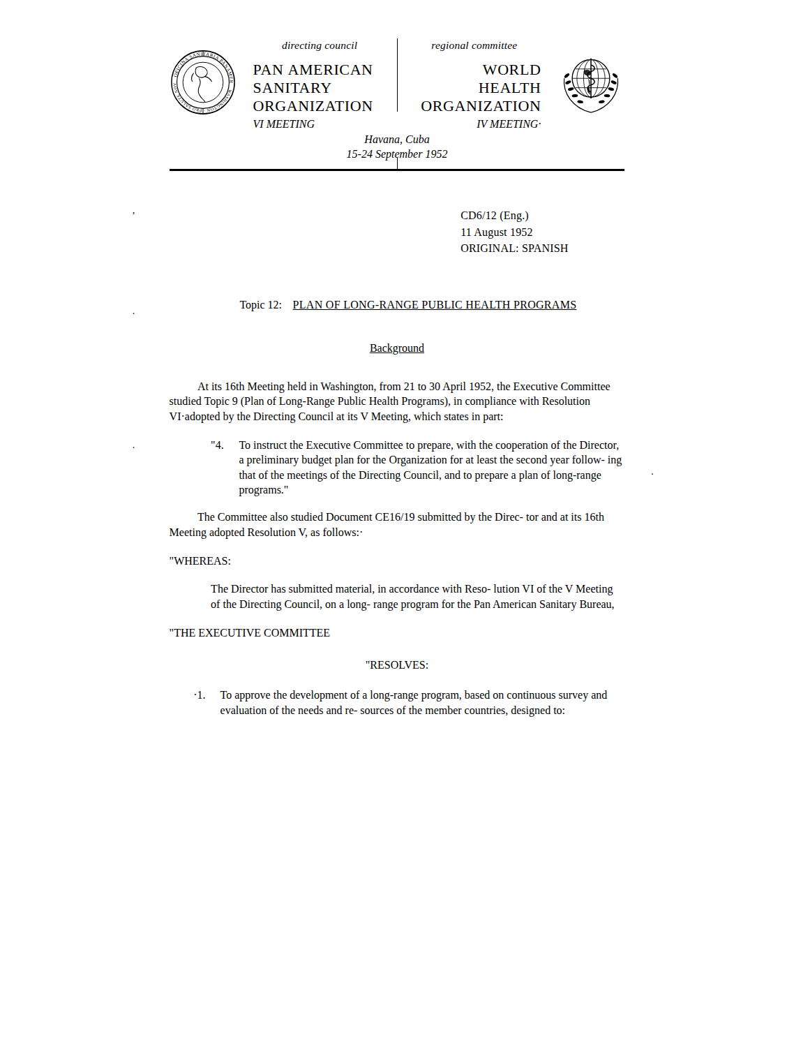,
.
.
.
OFICINA SANITARIA PANAMERICANA WASHINGTON · PRO SALUTE NOVI MUNDI
directing council
Pan American
Sanitary
Organization
VI MEETING
regional committee
World
Health
Organization
IV MEETING·
Havana, Cuba
15-24 September 1952
.
CD6/12 (Eng.)
11 August 1952
ORIGINAL: SPANISH
Topic 12: PLAN OF LONG-RANGE PUBLIC HEALTH PROGRAMS
Background
At its 16th Meeting held in Washington, from 21 to 30 April 1952, the Executive Committee studied Topic 9 (Plan of Long-Range Public Health Programs), in compliance with Resolution VI·adopted by the Directing Council at its V Meeting, which states in part:
"4.
To instruct the Executive Committee to prepare, with the cooperation of the Director, a preliminary budget plan for the Organization for at least the second year follow- ing that of the meetings of the Directing Council, and to prepare a plan of long-range programs."
The Committee also studied Document CE16/19 submitted by the Direc- tor and at its 16th Meeting adopted Resolution V, as follows:·
"WHEREAS:
The Director has submitted material, in accordance with Reso- lution VI of the V Meeting of the Directing Council, on a long- range program for the Pan American Sanitary Bureau,
"THE EXECUTIVE COMMITTEE
"RESOLVES:
·1.
To approve the development of a long-range program, based on continuous survey and evaluation of the needs and re- sources of the member countries, designed to: